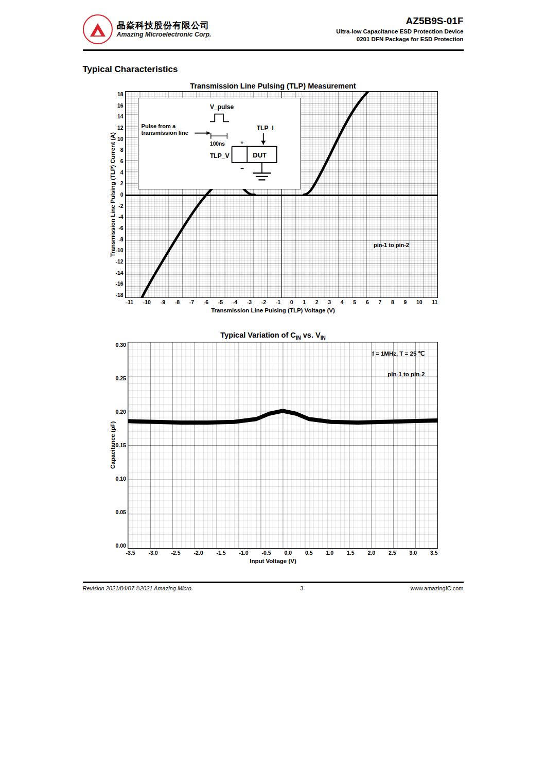晶焱科技股份有限公司
Amazing Microelectronic Corp.
AZ5B9S-01F
Ultra-low Capacitance ESD Protection Device
0201 DFN Package for ESD Protection
Typical Characteristics
Transmission Line Pulsing (TLP) Measurement
Transmission Line Pulsing (TLP) Current (A)
1816141210 86420 -2-4-6-8-10 -12-14-16-18
V_pulse Pulse from a transmission line 100ns TLP_I DUT TLP_V + –
pin-1 to pin-2
-11-10-9-8-7-6 -5-4-3-2-10 123456 7891011
Transmission Line Pulsing (TLP) Voltage (V)
Typical Variation of CIN vs. VIN
Capacitance (pF)
0.300.250.200.15 0.100.050.00
f = 1MHz, T = 25 ℃
pin-1 to pin-2
-3.5-3.0-2.5-2.0-1.5 -1.0-0.50.00.51.0 1.52.02.53.03.5
Input Voltage (V)
Revision 2021/04/07 ©2021 Amazing Micro.
3
www.amazingIC.com